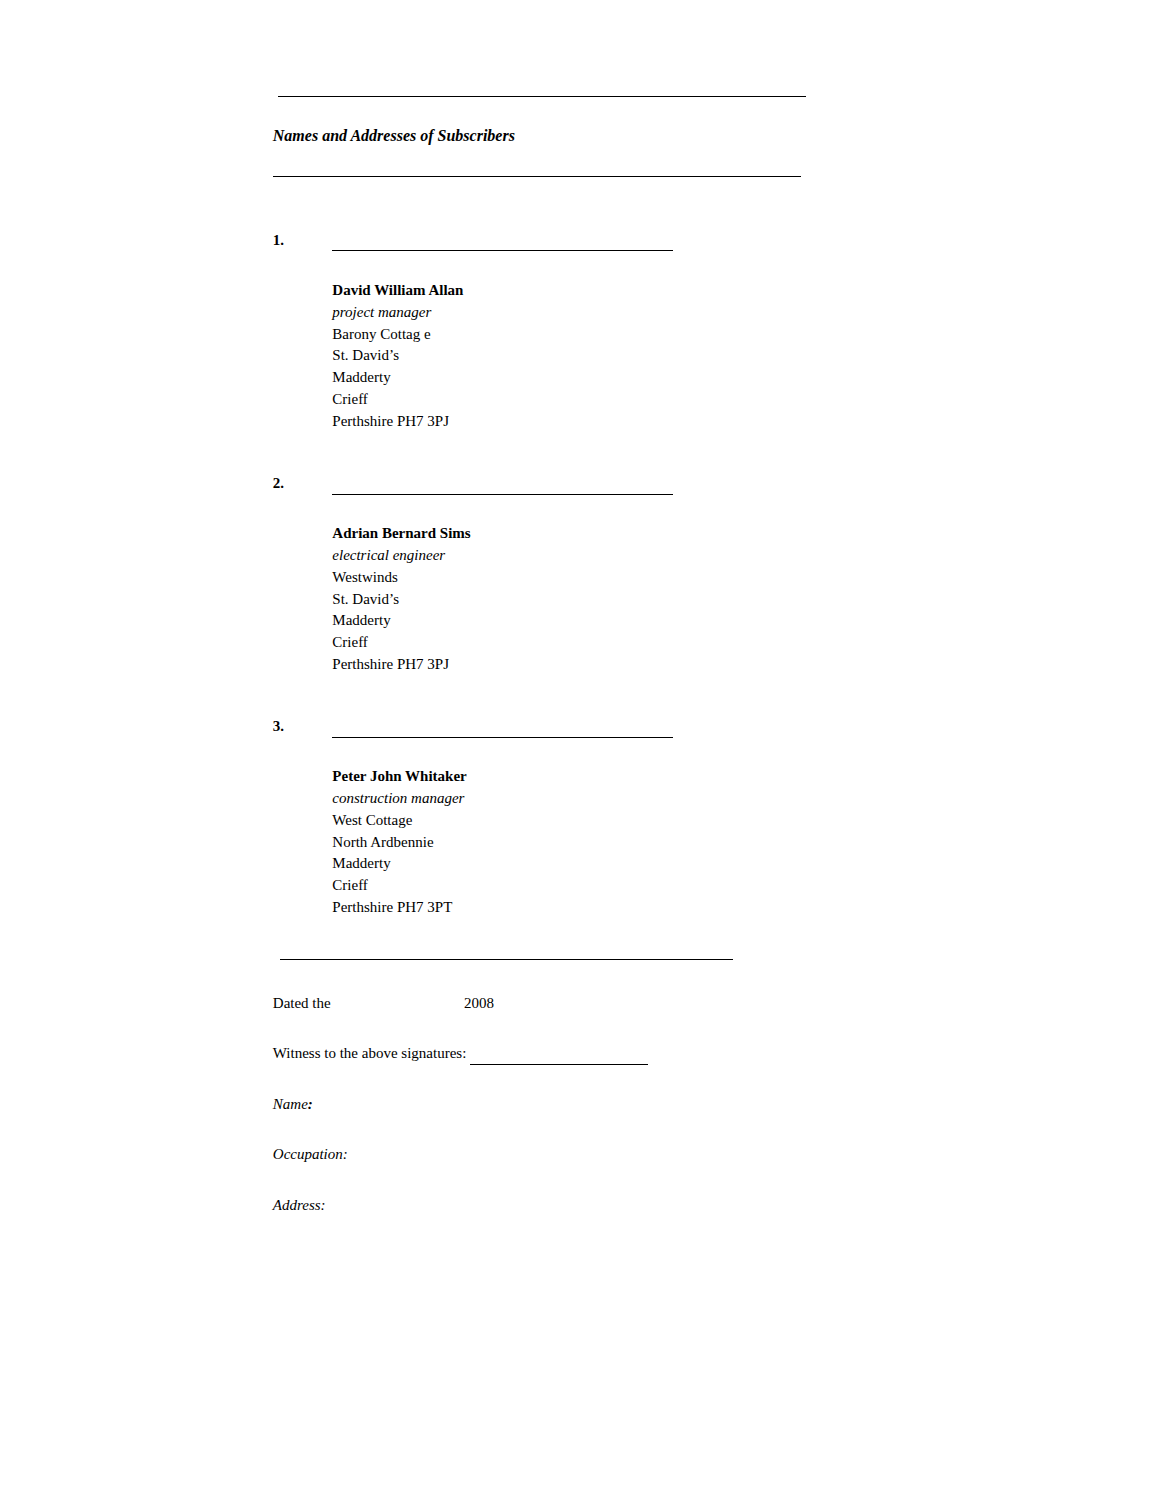Names and Addresses of Subscribers
1.
David William Allan
project manager
Barony Cottag e
St. David’s
Madderty
Crieff
Perthshire PH7 3PJ
2.
Adrian Bernard Sims
electrical engineer
Westwinds
St. David’s
Madderty
Crieff
Perthshire PH7 3PJ
3.
Peter John Whitaker
construction manager
West Cottage
North Ardbennie
Madderty
Crieff
Perthshire PH7 3PT
Dated the 2008
Witness to the above signatures:
Name:
Occupation:
Address: